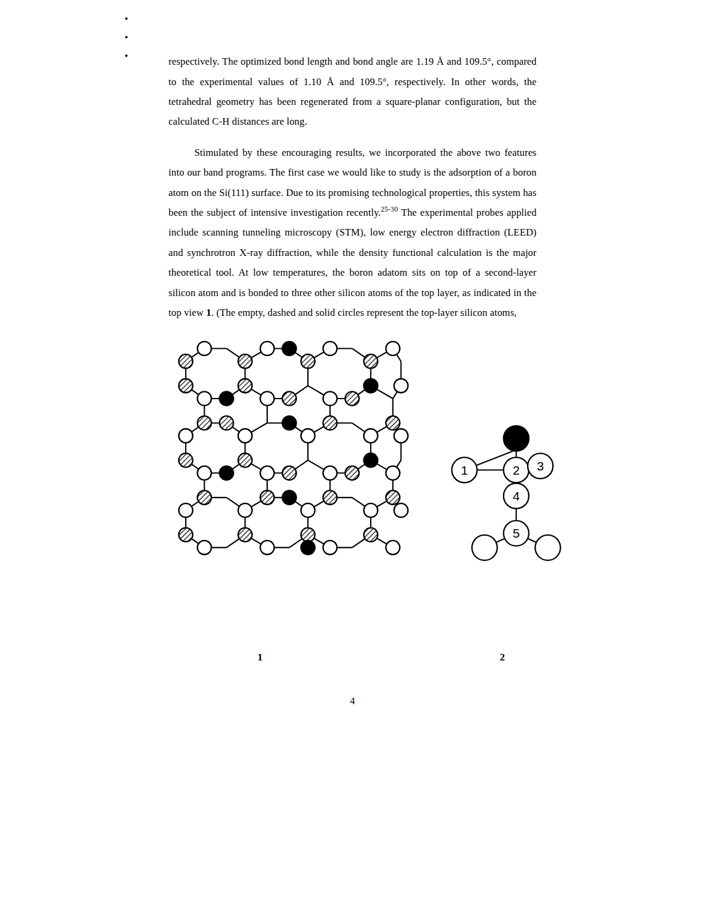respectively. The optimized bond length and bond angle are 1.19 Å and 109.5°, compared to the experimental values of 1.10 Å and 109.5°, respectively. In other words, the tetrahedral geometry has been regenerated from a square-planar configuration, but the calculated C-H distances are long.
Stimulated by these encouraging results, we incorporated the above two features into our band programs. The first case we would like to study is the adsorption of a boron atom on the Si(111) surface. Due to its promising technological properties, this system has been the subject of intensive investigation recently.25-30 The experimental probes applied include scanning tunneling microscopy (STM), low energy electron diffraction (LEED) and synchrotron X-ray diffraction, while the density functional calculation is the major theoretical tool. At low temperatures, the boron adatom sits on top of a second-layer silicon atom and is bonded to three other silicon atoms of the top layer, as indicated in the top view 1. (The empty, dashed and solid circles represent the top-layer silicon atoms,
1 2 3 4 5
1 2
4